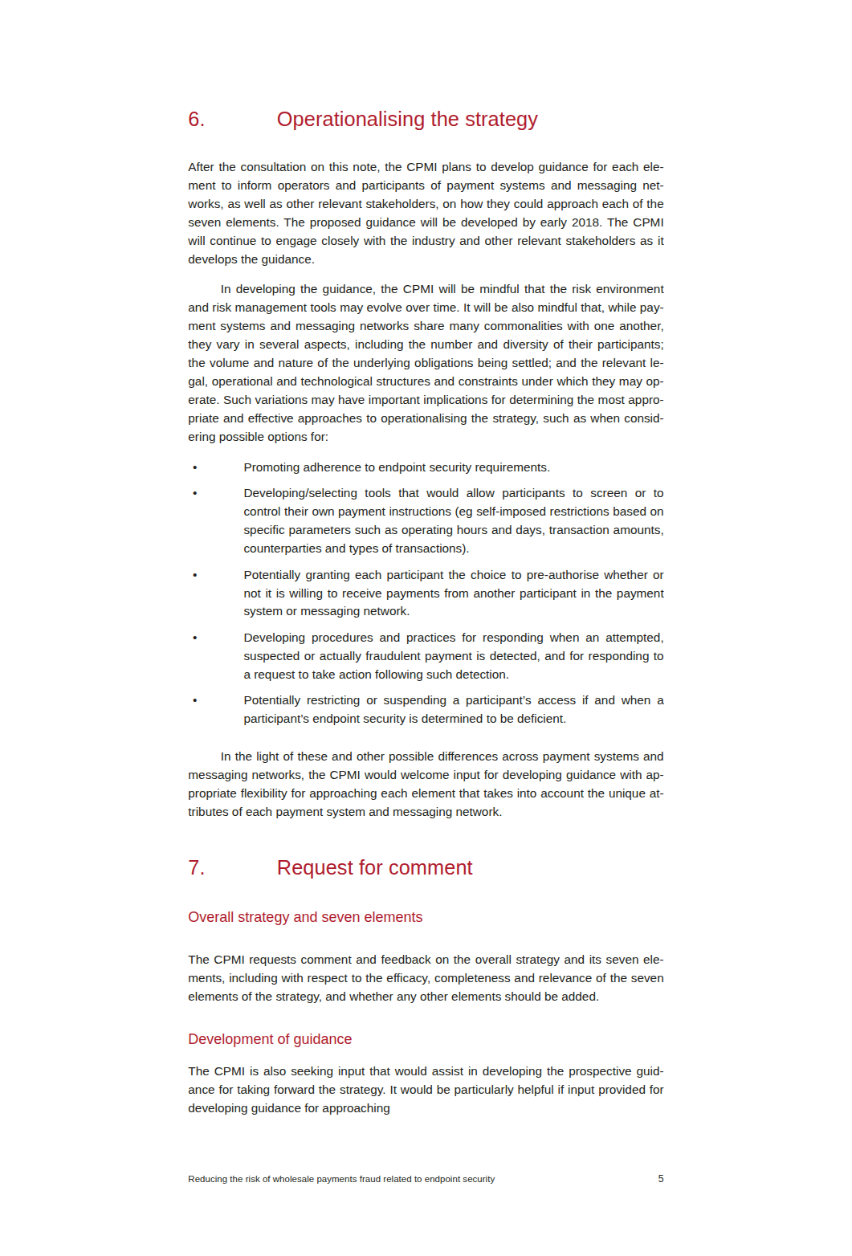6. Operationalising the strategy
After the consultation on this note, the CPMI plans to develop guidance for each element to inform operators and participants of payment systems and messaging networks, as well as other relevant stakeholders, on how they could approach each of the seven elements. The proposed guidance will be developed by early 2018. The CPMI will continue to engage closely with the industry and other relevant stakeholders as it develops the guidance.
In developing the guidance, the CPMI will be mindful that the risk environment and risk management tools may evolve over time. It will be also mindful that, while payment systems and messaging networks share many commonalities with one another, they vary in several aspects, including the number and diversity of their participants; the volume and nature of the underlying obligations being settled; and the relevant legal, operational and technological structures and constraints under which they may operate. Such variations may have important implications for determining the most appropriate and effective approaches to operationalising the strategy, such as when considering possible options for:
Promoting adherence to endpoint security requirements.
Developing/selecting tools that would allow participants to screen or to control their own payment instructions (eg self-imposed restrictions based on specific parameters such as operating hours and days, transaction amounts, counterparties and types of transactions).
Potentially granting each participant the choice to pre-authorise whether or not it is willing to receive payments from another participant in the payment system or messaging network.
Developing procedures and practices for responding when an attempted, suspected or actually fraudulent payment is detected, and for responding to a request to take action following such detection.
Potentially restricting or suspending a participant’s access if and when a participant’s endpoint security is determined to be deficient.
In the light of these and other possible differences across payment systems and messaging networks, the CPMI would welcome input for developing guidance with appropriate flexibility for approaching each element that takes into account the unique attributes of each payment system and messaging network.
7. Request for comment
Overall strategy and seven elements
The CPMI requests comment and feedback on the overall strategy and its seven elements, including with respect to the efficacy, completeness and relevance of the seven elements of the strategy, and whether any other elements should be added.
Development of guidance
The CPMI is also seeking input that would assist in developing the prospective guidance for taking forward the strategy. It would be particularly helpful if input provided for developing guidance for approaching
Reducing the risk of wholesale payments fraud related to endpoint security 5